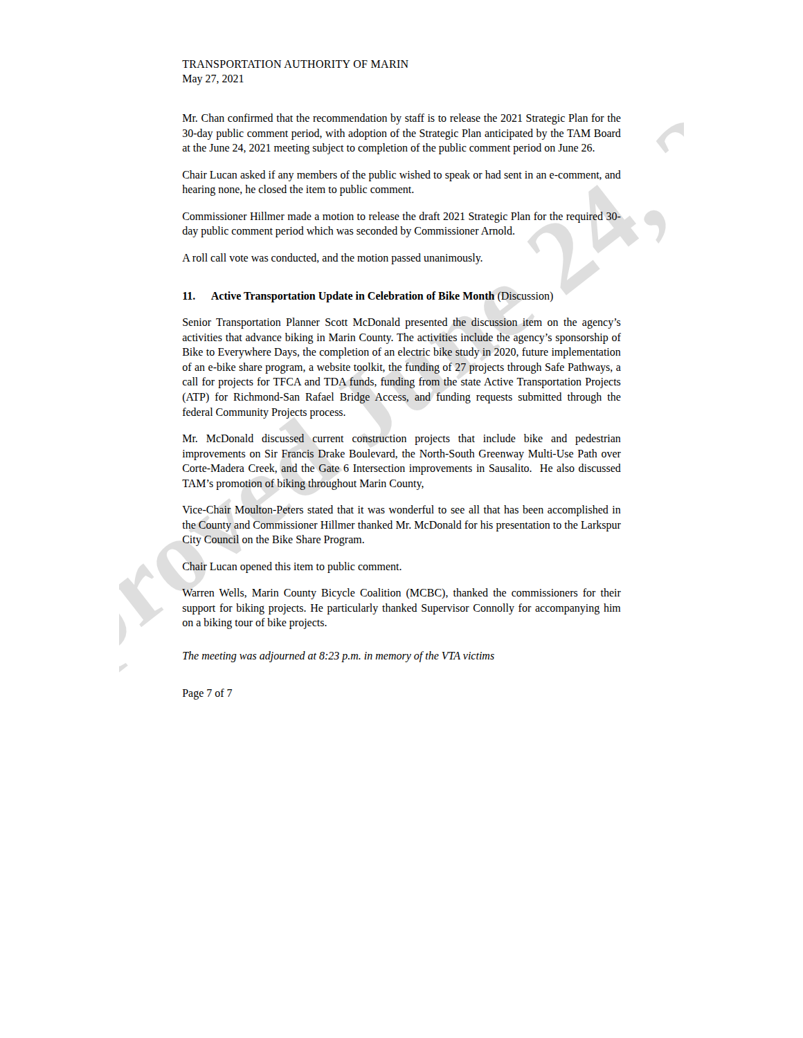Approved June 24, 2021
TRANSPORTATION AUTHORITY OF MARIN
May 27, 2021
Mr. Chan confirmed that the recommendation by staff is to release the 2021 Strategic Plan for the 30-day public comment period, with adoption of the Strategic Plan anticipated by the TAM Board at the June 24, 2021 meeting subject to completion of the public comment period on June 26.
Chair Lucan asked if any members of the public wished to speak or had sent in an e-comment, and hearing none, he closed the item to public comment.
Commissioner Hillmer made a motion to release the draft 2021 Strategic Plan for the required 30-day public comment period which was seconded by Commissioner Arnold.
A roll call vote was conducted, and the motion passed unanimously.
11. Active Transportation Update in Celebration of Bike Month (Discussion)
Senior Transportation Planner Scott McDonald presented the discussion item on the agency’s activities that advance biking in Marin County. The activities include the agency’s sponsorship of Bike to Everywhere Days, the completion of an electric bike study in 2020, future implementation of an e-bike share program, a website toolkit, the funding of 27 projects through Safe Pathways, a call for projects for TFCA and TDA funds, funding from the state Active Transportation Projects (ATP) for Richmond-San Rafael Bridge Access, and funding requests submitted through the federal Community Projects process.
Mr. McDonald discussed current construction projects that include bike and pedestrian improvements on Sir Francis Drake Boulevard, the North-South Greenway Multi-Use Path over Corte-Madera Creek, and the Gate 6 Intersection improvements in Sausalito. He also discussed TAM’s promotion of biking throughout Marin County,
Vice-Chair Moulton-Peters stated that it was wonderful to see all that has been accomplished in the County and Commissioner Hillmer thanked Mr. McDonald for his presentation to the Larkspur City Council on the Bike Share Program.
Chair Lucan opened this item to public comment.
Warren Wells, Marin County Bicycle Coalition (MCBC), thanked the commissioners for their support for biking projects. He particularly thanked Supervisor Connolly for accompanying him on a biking tour of bike projects.
The meeting was adjourned at 8:23 p.m. in memory of the VTA victims
Page 7 of 7